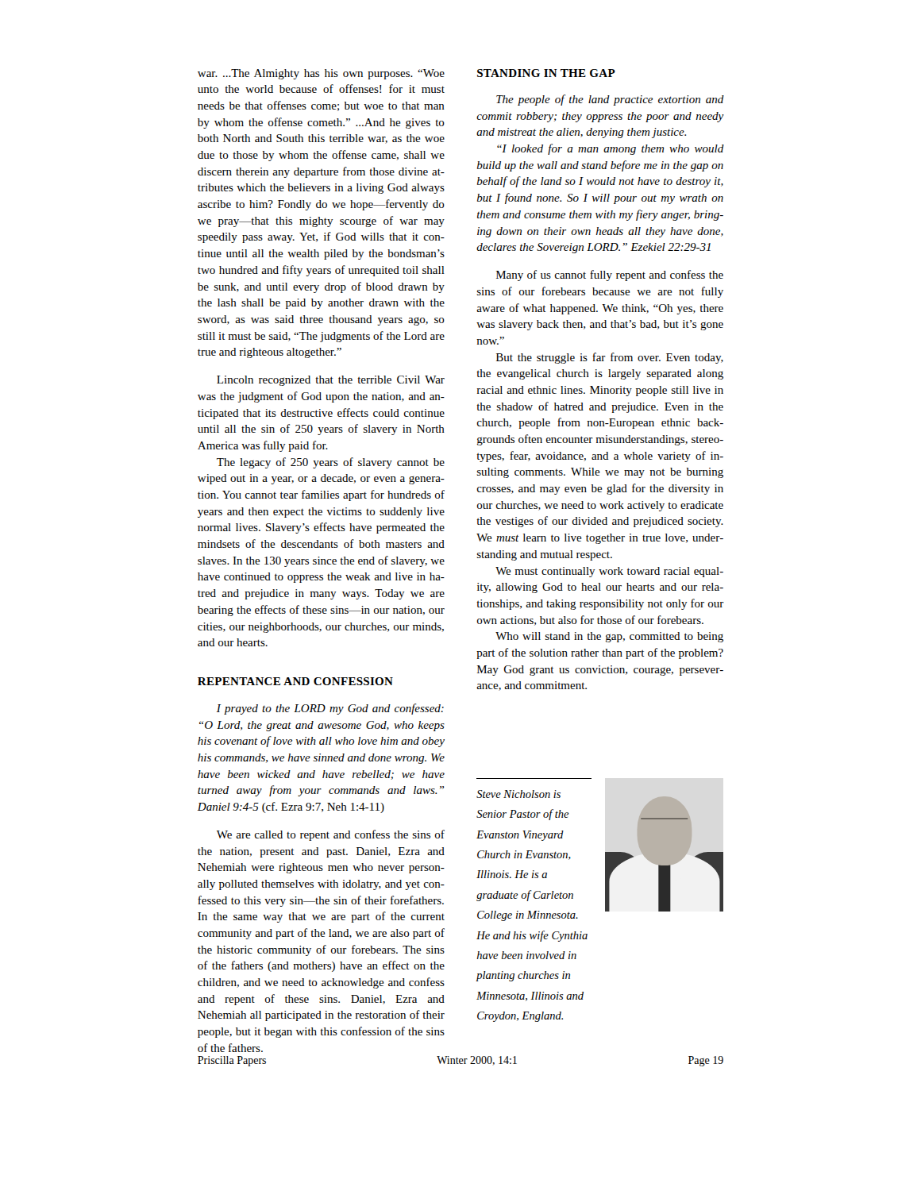war. ...The Almighty has his own purposes. “Woe unto the world because of offenses! for it must needs be that offenses come; but woe to that man by whom the offense cometh.” ...And he gives to both North and South this terrible war, as the woe due to those by whom the offense came, shall we discern therein any departure from those divine attributes which the believers in a living God always ascribe to him? Fondly do we hope—fervently do we pray—that this mighty scourge of war may speedily pass away. Yet, if God wills that it continue until all the wealth piled by the bondsman’s two hundred and fifty years of unrequited toil shall be sunk, and until every drop of blood drawn by the lash shall be paid by another drawn with the sword, as was said three thousand years ago, so still it must be said, “The judgments of the Lord are true and righteous altogether.”
Lincoln recognized that the terrible Civil War was the judgment of God upon the nation, and anticipated that its destructive effects could continue until all the sin of 250 years of slavery in North America was fully paid for.
The legacy of 250 years of slavery cannot be wiped out in a year, or a decade, or even a generation. You cannot tear families apart for hundreds of years and then expect the victims to suddenly live normal lives. Slavery’s effects have permeated the mindsets of the descendants of both masters and slaves. In the 130 years since the end of slavery, we have continued to oppress the weak and live in hatred and prejudice in many ways. Today we are bearing the effects of these sins—in our nation, our cities, our neighborhoods, our churches, our minds, and our hearts.
Repentance and Confession
I prayed to the LORD my God and confessed: “O Lord, the great and awesome God, who keeps his covenant of love with all who love him and obey his commands, we have sinned and done wrong. We have been wicked and have rebelled; we have turned away from your commands and laws.” Daniel 9:4-5 (cf. Ezra 9:7, Neh 1:4-11)
We are called to repent and confess the sins of the nation, present and past. Daniel, Ezra and Nehemiah were righteous men who never personally polluted themselves with idolatry, and yet confessed to this very sin—the sin of their forefathers. In the same way that we are part of the current community and part of the land, we are also part of the historic community of our forebears. The sins of the fathers (and mothers) have an effect on the children, and we need to acknowledge and confess and repent of these sins. Daniel, Ezra and Nehemiah all participated in the restoration of their people, but it began with this confession of the sins of the fathers.
Standing in the Gap
The people of the land practice extortion and commit robbery; they oppress the poor and needy and mistreat the alien, denying them justice.
“I looked for a man among them who would build up the wall and stand before me in the gap on behalf of the land so I would not have to destroy it, but I found none. So I will pour out my wrath on them and consume them with my fiery anger, bringing down on their own heads all they have done, declares the Sovereign LORD.” Ezekiel 22:29-31
Many of us cannot fully repent and confess the sins of our forebears because we are not fully aware of what happened. We think, “Oh yes, there was slavery back then, and that’s bad, but it’s gone now.”
But the struggle is far from over. Even today, the evangelical church is largely separated along racial and ethnic lines. Minority people still live in the shadow of hatred and prejudice. Even in the church, people from non-European ethnic backgrounds often encounter misunderstandings, stereotypes, fear, avoidance, and a whole variety of insulting comments. While we may not be burning crosses, and may even be glad for the diversity in our churches, we need to work actively to eradicate the vestiges of our divided and prejudiced society. We must learn to live together in true love, understanding and mutual respect.
We must continually work toward racial equality, allowing God to heal our hearts and our relationships, and taking responsibility not only for our own actions, but also for those of our forebears.
Who will stand in the gap, committed to being part of the solution rather than part of the problem? May God grant us conviction, courage, perseverance, and commitment.
Steve Nicholson is Senior Pastor of the Evanston Vineyard Church in Evanston, Illinois. He is a graduate of Carleton College in Minnesota. He and his wife Cynthia have been involved in planting churches in Minnesota, Illinois and Croydon, England.
Priscilla Papers
Winter 2000, 14:1
Page 19